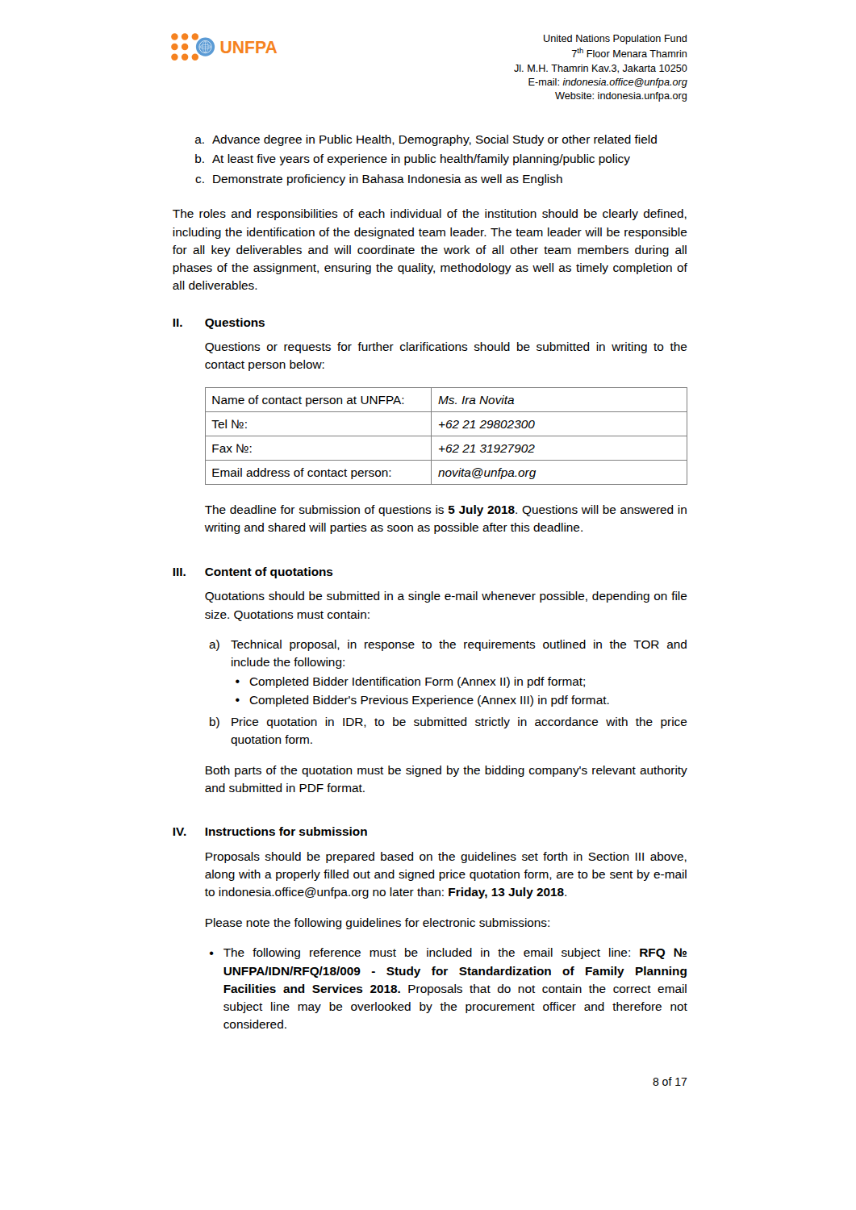UNFPA
United Nations Population Fund
7th Floor Menara Thamrin
Jl. M.H. Thamrin Kav.3, Jakarta 10250
E-mail: indonesia.office@unfpa.org
Website: indonesia.unfpa.org
Advance degree in Public Health, Demography, Social Study or other related field
At least five years of experience in public health/family planning/public policy
Demonstrate proficiency in Bahasa Indonesia as well as English
The roles and responsibilities of each individual of the institution should be clearly defined, including the identification of the designated team leader. The team leader will be responsible for all key deliverables and will coordinate the work of all other team members during all phases of the assignment, ensuring the quality, methodology as well as timely completion of all deliverables.
II.
Questions
Questions or requests for further clarifications should be submitted in writing to the contact person below:
| Name of contact person at UNFPA: | Ms. Ira Novita |
| Tel №: | +62 21 29802300 |
| Fax №: | +62 21 31927902 |
| Email address of contact person: | novita@unfpa.org |
The deadline for submission of questions is 5 July 2018. Questions will be answered in writing and shared will parties as soon as possible after this deadline.
III.
Content of quotations
Quotations should be submitted in a single e-mail whenever possible, depending on file size. Quotations must contain:
Technical proposal, in response to the requirements outlined in the TOR and include the following:
Completed Bidder Identification Form (Annex II) in pdf format;
Completed Bidder's Previous Experience (Annex III) in pdf format.
Price quotation in IDR, to be submitted strictly in accordance with the price quotation form.
Both parts of the quotation must be signed by the bidding company's relevant authority and submitted in PDF format.
IV.
Instructions for submission
Proposals should be prepared based on the guidelines set forth in Section III above, along with a properly filled out and signed price quotation form, are to be sent by e-mail to indonesia.office@unfpa.org no later than: Friday, 13 July 2018.
Please note the following guidelines for electronic submissions:
The following reference must be included in the email subject line: RFQ № UNFPA/IDN/RFQ/18/009 - Study for Standardization of Family Planning Facilities and Services 2018. Proposals that do not contain the correct email subject line may be overlooked by the procurement officer and therefore not considered.
8 of 17